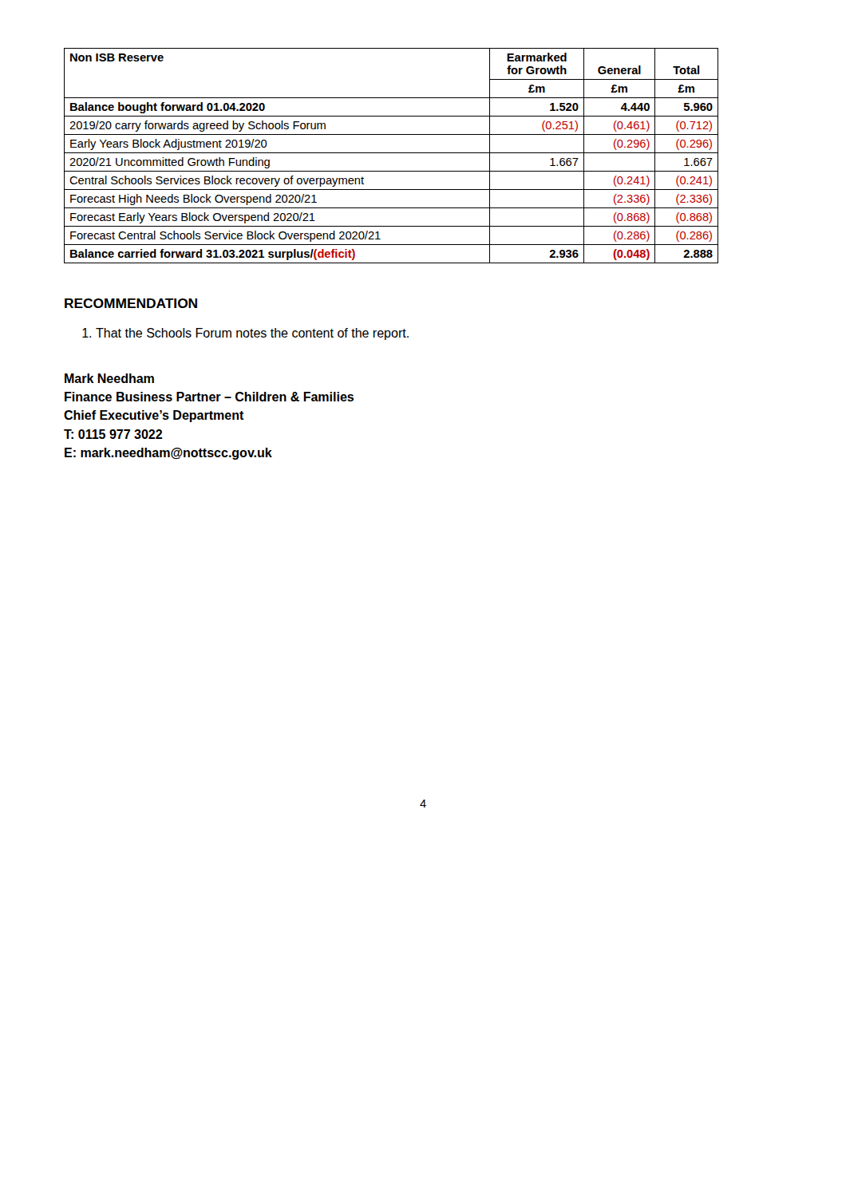| Non ISB Reserve | Earmarked for Growth | General | Total |
| --- | --- | --- | --- |
| £m | £m | £m |
| Balance bought forward 01.04.2020 | 1.520 | 4.440 | 5.960 |
| 2019/20 carry forwards agreed by Schools Forum | (0.251) | (0.461) | (0.712) |
| Early Years Block Adjustment 2019/20 | | (0.296) | (0.296) |
| 2020/21 Uncommitted Growth Funding | 1.667 | | 1.667 |
| Central Schools Services Block recovery of overpayment | | (0.241) | (0.241) |
| Forecast High Needs Block Overspend 2020/21 | | (2.336) | (2.336) |
| Forecast Early Years Block Overspend 2020/21 | | (0.868) | (0.868) |
| Forecast Central Schools Service Block Overspend 2020/21 | | (0.286) | (0.286) |
| Balance carried forward 31.03.2021 surplus/ (deficit) | 2.936 | (0.048) | 2.888 |
RECOMMENDATION
That the Schools Forum notes the content of the report.
Mark Needham
Finance Business Partner – Children & Families
Chief Executive’s Department
T: 0115 977 3022
E: mark.needham@nottscc.gov.uk
4